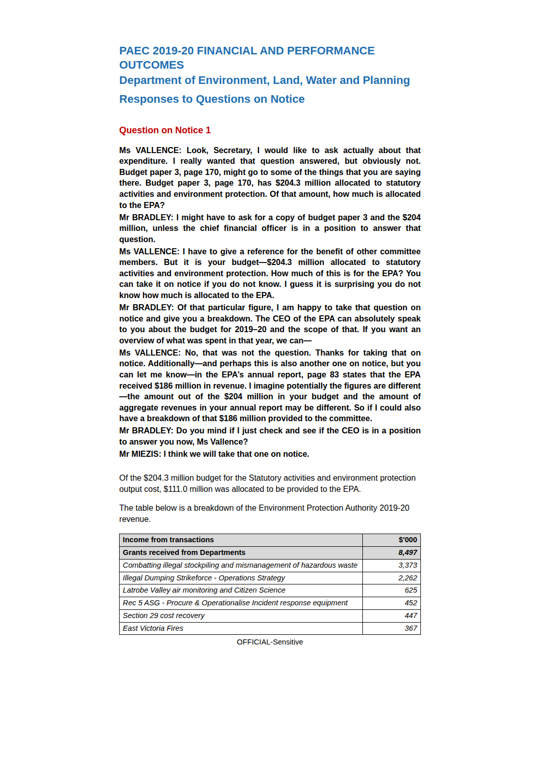PAEC 2019-20 FINANCIAL AND PERFORMANCE OUTCOMES
Department of Environment, Land, Water and Planning
Responses to Questions on Notice
Question on Notice 1
Ms VALLENCE: Look, Secretary, I would like to ask actually about that expenditure. I really wanted that question answered, but obviously not. Budget paper 3, page 170, might go to some of the things that you are saying there. Budget paper 3, page 170, has $204.3 million allocated to statutory activities and environment protection. Of that amount, how much is allocated to the EPA?
Mr BRADLEY: I might have to ask for a copy of budget paper 3 and the $204 million, unless the chief financial officer is in a position to answer that question.
Ms VALLENCE: I have to give a reference for the benefit of other committee members. But it is your budget—$204.3 million allocated to statutory activities and environment protection. How much of this is for the EPA? You can take it on notice if you do not know. I guess it is surprising you do not know how much is allocated to the EPA.
Mr BRADLEY: Of that particular figure, I am happy to take that question on notice and give you a breakdown. The CEO of the EPA can absolutely speak to you about the budget for 2019–20 and the scope of that. If you want an overview of what was spent in that year, we can—
Ms VALLENCE: No, that was not the question. Thanks for taking that on notice. Additionally—and perhaps this is also another one on notice, but you can let me know—in the EPA’s annual report, page 83 states that the EPA received $186 million in revenue. I imagine potentially the figures are different—the amount out of the $204 million in your budget and the amount of aggregate revenues in your annual report may be different. So if I could also have a breakdown of that $186 million provided to the committee.
Mr BRADLEY: Do you mind if I just check and see if the CEO is in a position to answer you now, Ms Vallence?
Mr MIEZIS: I think we will take that one on notice.
Of the $204.3 million budget for the Statutory activities and environment protection output cost, $111.0 million was allocated to be provided to the EPA.
The table below is a breakdown of the Environment Protection Authority 2019-20 revenue.
| Income from transactions | $'000 |
| --- | --- |
| Grants received from Departments | 8,497 |
| Combatting illegal stockpiling and mismanagement of hazardous waste | 3,373 |
| Illegal Dumping Strikeforce - Operations Strategy | 2,262 |
| Latrobe Valley air monitoring and Citizen Science | 625 |
| Rec 5 ASG - Procure & Operationalise Incident response equipment | 452 |
| Section 29 cost recovery | 447 |
| East Victoria Fires | 367 |
OFFICIAL-Sensitive